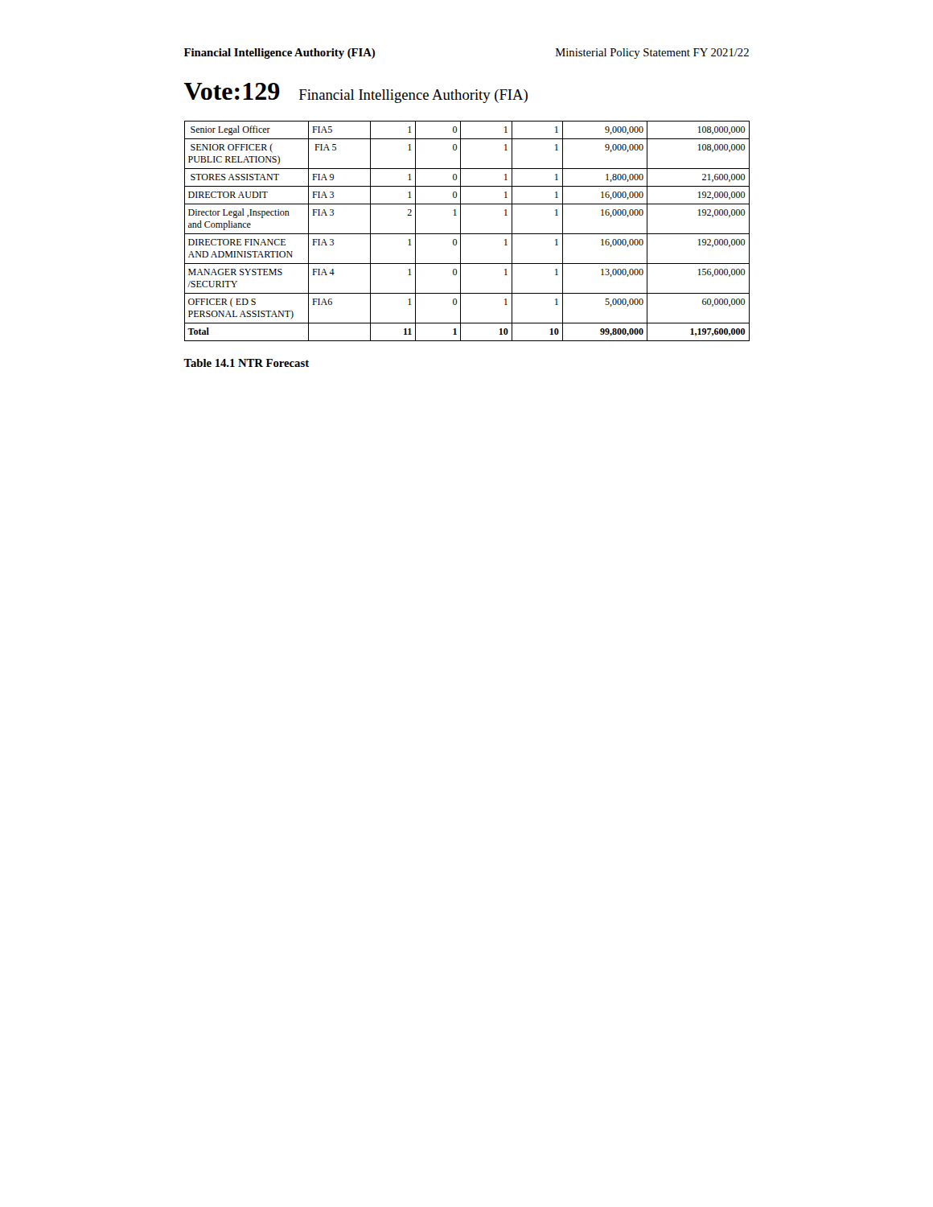Financial Intelligence Authority (FIA)
Ministerial Policy Statement FY 2021/22
Vote:129 Financial Intelligence Authority (FIA)
| Senior Legal Officer | FIA5 | 1 | 0 | 1 | 1 | 9,000,000 | 108,000,000 |
| SENIOR OFFICER ( PUBLIC RELATIONS) | FIA 5 | 1 | 0 | 1 | 1 | 9,000,000 | 108,000,000 |
| STORES ASSISTANT | FIA 9 | 1 | 0 | 1 | 1 | 1,800,000 | 21,600,000 |
| DIRECTOR AUDIT | FIA 3 | 1 | 0 | 1 | 1 | 16,000,000 | 192,000,000 |
| Director Legal ,Inspection and Compliance | FIA 3 | 2 | 1 | 1 | 1 | 16,000,000 | 192,000,000 |
| DIRECTORE FINANCE AND ADMINISTARTION | FIA 3 | 1 | 0 | 1 | 1 | 16,000,000 | 192,000,000 |
| MANAGER SYSTEMS /SECURITY | FIA 4 | 1 | 0 | 1 | 1 | 13,000,000 | 156,000,000 |
| OFFICER ( ED S PERSONAL ASSISTANT) | FIA6 | 1 | 0 | 1 | 1 | 5,000,000 | 60,000,000 |
| Total | | 11 | 1 | 10 | 10 | 99,800,000 | 1,197,600,000 |
Table 14.1 NTR Forecast